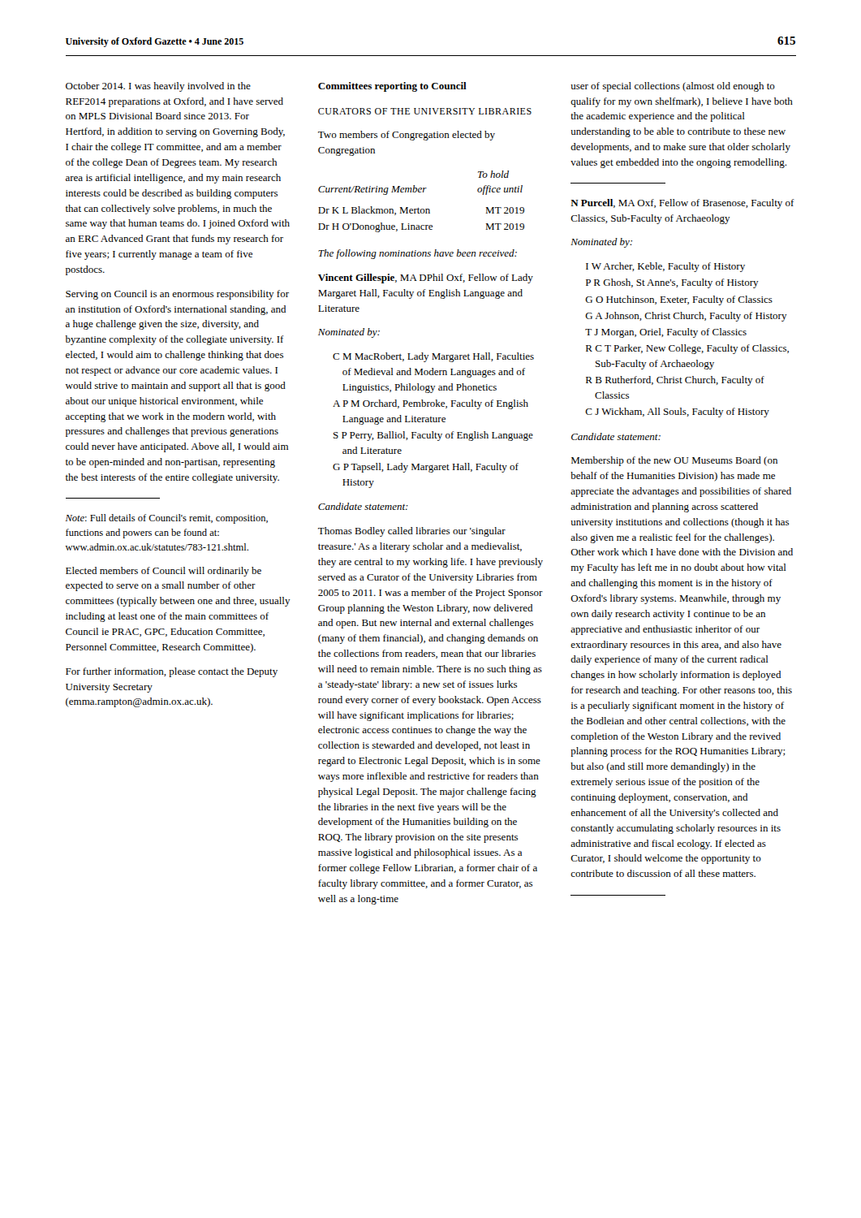University of Oxford Gazette • 4 June 2015
615
October 2014. I was heavily involved in the REF2014 preparations at Oxford, and I have served on MPLS Divisional Board since 2013. For Hertford, in addition to serving on Governing Body, I chair the college IT committee, and am a member of the college Dean of Degrees team. My research area is artificial intelligence, and my main research interests could be described as building computers that can collectively solve problems, in much the same way that human teams do. I joined Oxford with an ERC Advanced Grant that funds my research for five years; I currently manage a team of five postdocs.
Serving on Council is an enormous responsibility for an institution of Oxford's international standing, and a huge challenge given the size, diversity, and byzantine complexity of the collegiate university. If elected, I would aim to challenge thinking that does not respect or advance our core academic values. I would strive to maintain and support all that is good about our unique historical environment, while accepting that we work in the modern world, with pressures and challenges that previous generations could never have anticipated. Above all, I would aim to be open-minded and non-partisan, representing the best interests of the entire collegiate university.
Note: Full details of Council's remit, composition, functions and powers can be found at: www.admin.ox.ac.uk/statutes/783-121.shtml.
Elected members of Council will ordinarily be expected to serve on a small number of other committees (typically between one and three, usually including at least one of the main committees of Council ie PRAC, GPC, Education Committee, Personnel Committee, Research Committee).
For further information, please contact the Deputy University Secretary (emma.rampton@admin.ox.ac.uk).
Committees reporting to Council
Curators of the University Libraries
Two members of Congregation elected by Congregation
| Current/Retiring Member | To hold office until |
| --- | --- |
| Dr K L Blackmon, Merton | MT 2019 |
| Dr H O'Donoghue, Linacre | MT 2019 |
The following nominations have been received:
Vincent Gillespie, MA DPhil Oxf, Fellow of Lady Margaret Hall, Faculty of English Language and Literature
Nominated by:
C M MacRobert, Lady Margaret Hall, Faculties of Medieval and Modern Languages and of Linguistics, Philology and Phonetics
A P M Orchard, Pembroke, Faculty of English Language and Literature
S P Perry, Balliol, Faculty of English Language and Literature
G P Tapsell, Lady Margaret Hall, Faculty of History
Candidate statement:
Thomas Bodley called libraries our 'singular treasure.' As a literary scholar and a medievalist, they are central to my working life. I have previously served as a Curator of the University Libraries from 2005 to 2011. I was a member of the Project Sponsor Group planning the Weston Library, now delivered and open. But new internal and external challenges (many of them financial), and changing demands on the collections from readers, mean that our libraries will need to remain nimble. There is no such thing as a 'steady-state' library: a new set of issues lurks round every corner of every bookstack. Open Access will have significant implications for libraries; electronic access continues to change the way the collection is stewarded and developed, not least in regard to Electronic Legal Deposit, which is in some ways more inflexible and restrictive for readers than physical Legal Deposit. The major challenge facing the libraries in the next five years will be the development of the Humanities building on the ROQ. The library provision on the site presents massive logistical and philosophical issues. As a former college Fellow Librarian, a former chair of a faculty library committee, and a former Curator, as well as a long-time
user of special collections (almost old enough to qualify for my own shelfmark), I believe I have both the academic experience and the political understanding to be able to contribute to these new developments, and to make sure that older scholarly values get embedded into the ongoing remodelling.
N Purcell, MA Oxf, Fellow of Brasenose, Faculty of Classics, Sub-Faculty of Archaeology
Nominated by:
I W Archer, Keble, Faculty of History
P R Ghosh, St Anne's, Faculty of History
G O Hutchinson, Exeter, Faculty of Classics
G A Johnson, Christ Church, Faculty of History
T J Morgan, Oriel, Faculty of Classics
R C T Parker, New College, Faculty of Classics, Sub-Faculty of Archaeology
R B Rutherford, Christ Church, Faculty of Classics
C J Wickham, All Souls, Faculty of History
Candidate statement:
Membership of the new OU Museums Board (on behalf of the Humanities Division) has made me appreciate the advantages and possibilities of shared administration and planning across scattered university institutions and collections (though it has also given me a realistic feel for the challenges). Other work which I have done with the Division and my Faculty has left me in no doubt about how vital and challenging this moment is in the history of Oxford's library systems. Meanwhile, through my own daily research activity I continue to be an appreciative and enthusiastic inheritor of our extraordinary resources in this area, and also have daily experience of many of the current radical changes in how scholarly information is deployed for research and teaching. For other reasons too, this is a peculiarly significant moment in the history of the Bodleian and other central collections, with the completion of the Weston Library and the revived planning process for the ROQ Humanities Library; but also (and still more demandingly) in the extremely serious issue of the position of the continuing deployment, conservation, and enhancement of all the University's collected and constantly accumulating scholarly resources in its administrative and fiscal ecology. If elected as Curator, I should welcome the opportunity to contribute to discussion of all these matters.